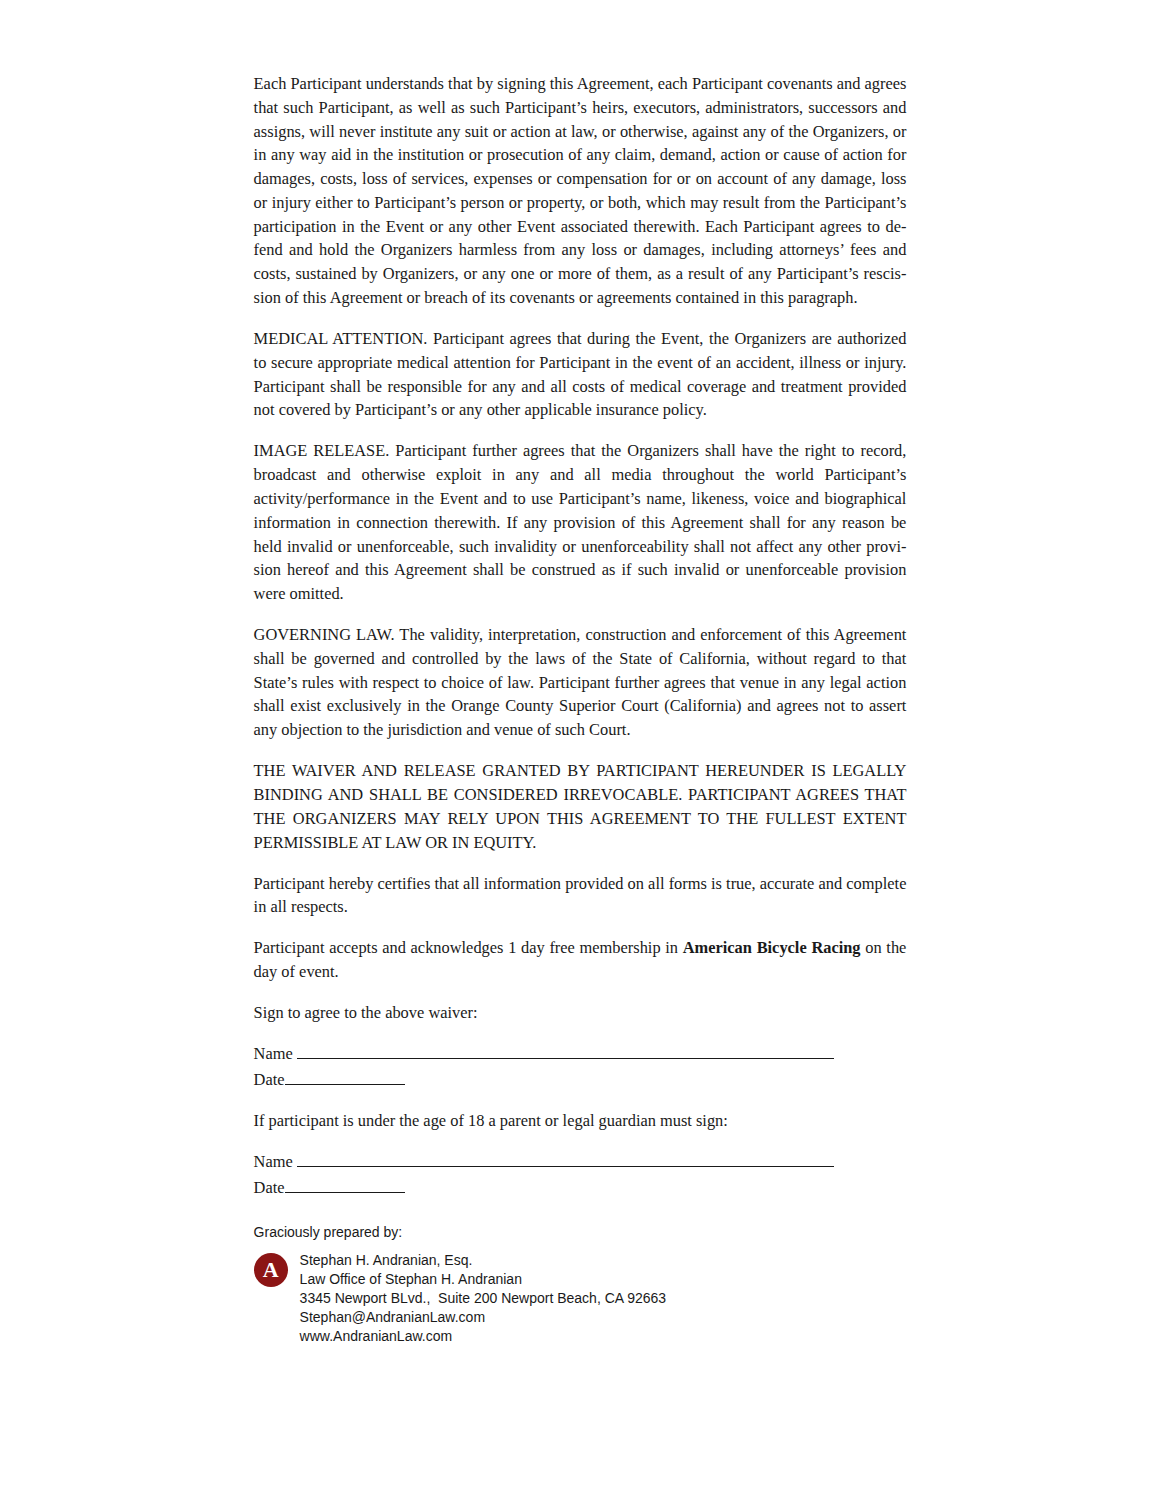Each Participant understands that by signing this Agreement, each Participant covenants and agrees that such Participant, as well as such Participant’s heirs, executors, administrators, successors and assigns, will never institute any suit or action at law, or otherwise, against any of the Organizers, or in any way aid in the institution or prosecution of any claim, demand, action or cause of action for damages, costs, loss of services, expenses or compensation for or on account of any damage, loss or injury either to Participant’s person or property, or both, which may result from the Participant’s participation in the Event or any other Event associated therewith. Each Participant agrees to defend and hold the Organizers harmless from any loss or damages, including attorneys’ fees and costs, sustained by Organizers, or any one or more of them, as a result of any Participant’s rescission of this Agreement or breach of its covenants or agreements contained in this paragraph.
MEDICAL ATTENTION. Participant agrees that during the Event, the Organizers are authorized to secure appropriate medical attention for Participant in the event of an accident, illness or injury. Participant shall be responsible for any and all costs of medical coverage and treatment provided not covered by Participant’s or any other applicable insurance policy.
IMAGE RELEASE. Participant further agrees that the Organizers shall have the right to record, broadcast and otherwise exploit in any and all media throughout the world Participant’s activity/performance in the Event and to use Participant’s name, likeness, voice and biographical information in connection therewith. If any provision of this Agreement shall for any reason be held invalid or unenforceable, such invalidity or unenforceability shall not affect any other provision hereof and this Agreement shall be construed as if such invalid or unenforceable provision were omitted.
GOVERNING LAW. The validity, interpretation, construction and enforcement of this Agreement shall be governed and controlled by the laws of the State of California, without regard to that State’s rules with respect to choice of law. Participant further agrees that venue in any legal action shall exist exclusively in the Orange County Superior Court (California) and agrees not to assert any objection to the jurisdiction and venue of such Court.
THE WAIVER AND RELEASE GRANTED BY PARTICIPANT HEREUNDER IS LEGALLY BINDING AND SHALL BE CONSIDERED IRREVOCABLE. PARTICIPANT AGREES THAT THE ORGANIZERS MAY RELY UPON THIS AGREEMENT TO THE FULLEST EXTENT PERMISSIBLE AT LAW OR IN EQUITY.
Participant hereby certifies that all information provided on all forms is true, accurate and complete in all respects.
Participant accepts and acknowledges 1 day free membership in American Bicycle Racing on the day of event.
Sign to agree to the above waiver:
Name
Date
If participant is under the age of 18 a parent or legal guardian must sign:
Name
Date
Graciously prepared by:
A
Stephan H. Andranian, Esq.
Law Office of Stephan H. Andranian
3345 Newport BLvd., Suite 200 Newport Beach, CA 92663
Stephan@AndranianLaw.com
www.AndranianLaw.com